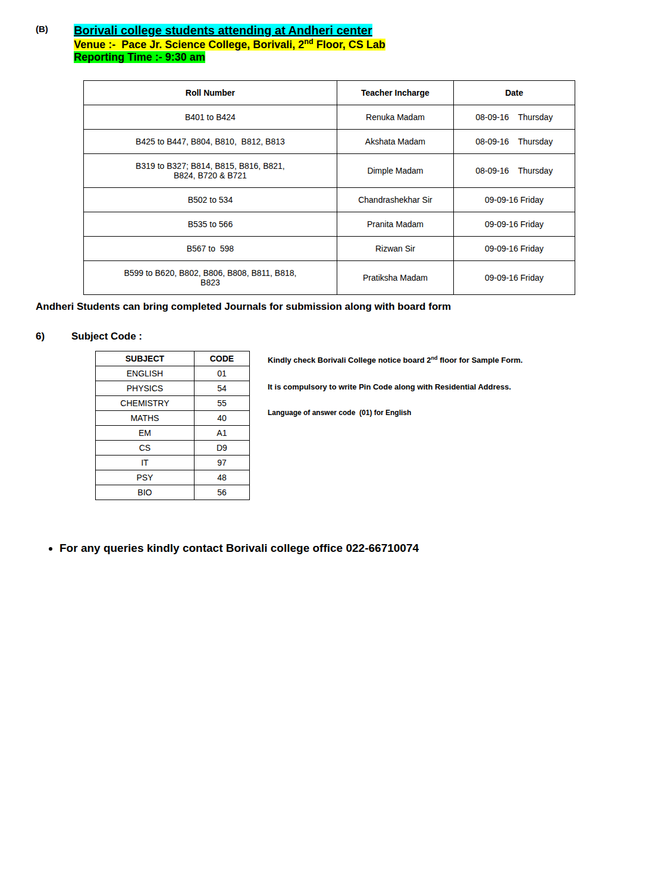(B) Borivali college students attending at Andheri center
Venue :- Pace Jr. Science College, Borivali, 2nd Floor, CS Lab
Reporting Time :- 9:30 am
| Roll Number | Teacher Incharge | Date |
| --- | --- | --- |
| B401 to B424 | Renuka Madam | 08-09-16 Thursday |
| B425 to B447, B804, B810, B812, B813 | Akshata Madam | 08-09-16 Thursday |
| B319 to B327; B814, B815, B816, B821, B824, B720 & B721 | Dimple Madam | 08-09-16 Thursday |
| B502 to 534 | Chandrashekhar Sir | 09-09-16 Friday |
| B535 to 566 | Pranita Madam | 09-09-16 Friday |
| B567 to 598 | Rizwan Sir | 09-09-16 Friday |
| B599 to B620, B802, B806, B808, B811, B818, B823 | Pratiksha Madam | 09-09-16 Friday |
Andheri Students can bring completed Journals for submission along with board form
6) Subject Code :
| SUBJECT | CODE |
| --- | --- |
| ENGLISH | 01 |
| PHYSICS | 54 |
| CHEMISTRY | 55 |
| MATHS | 40 |
| EM | A1 |
| CS | D9 |
| IT | 97 |
| PSY | 48 |
| BIO | 56 |
Kindly check Borivali College notice board 2nd floor for Sample Form.
It is compulsory to write Pin Code along with Residential Address.
Language of answer code (01) for English
For any queries kindly contact Borivali college office 022-66710074